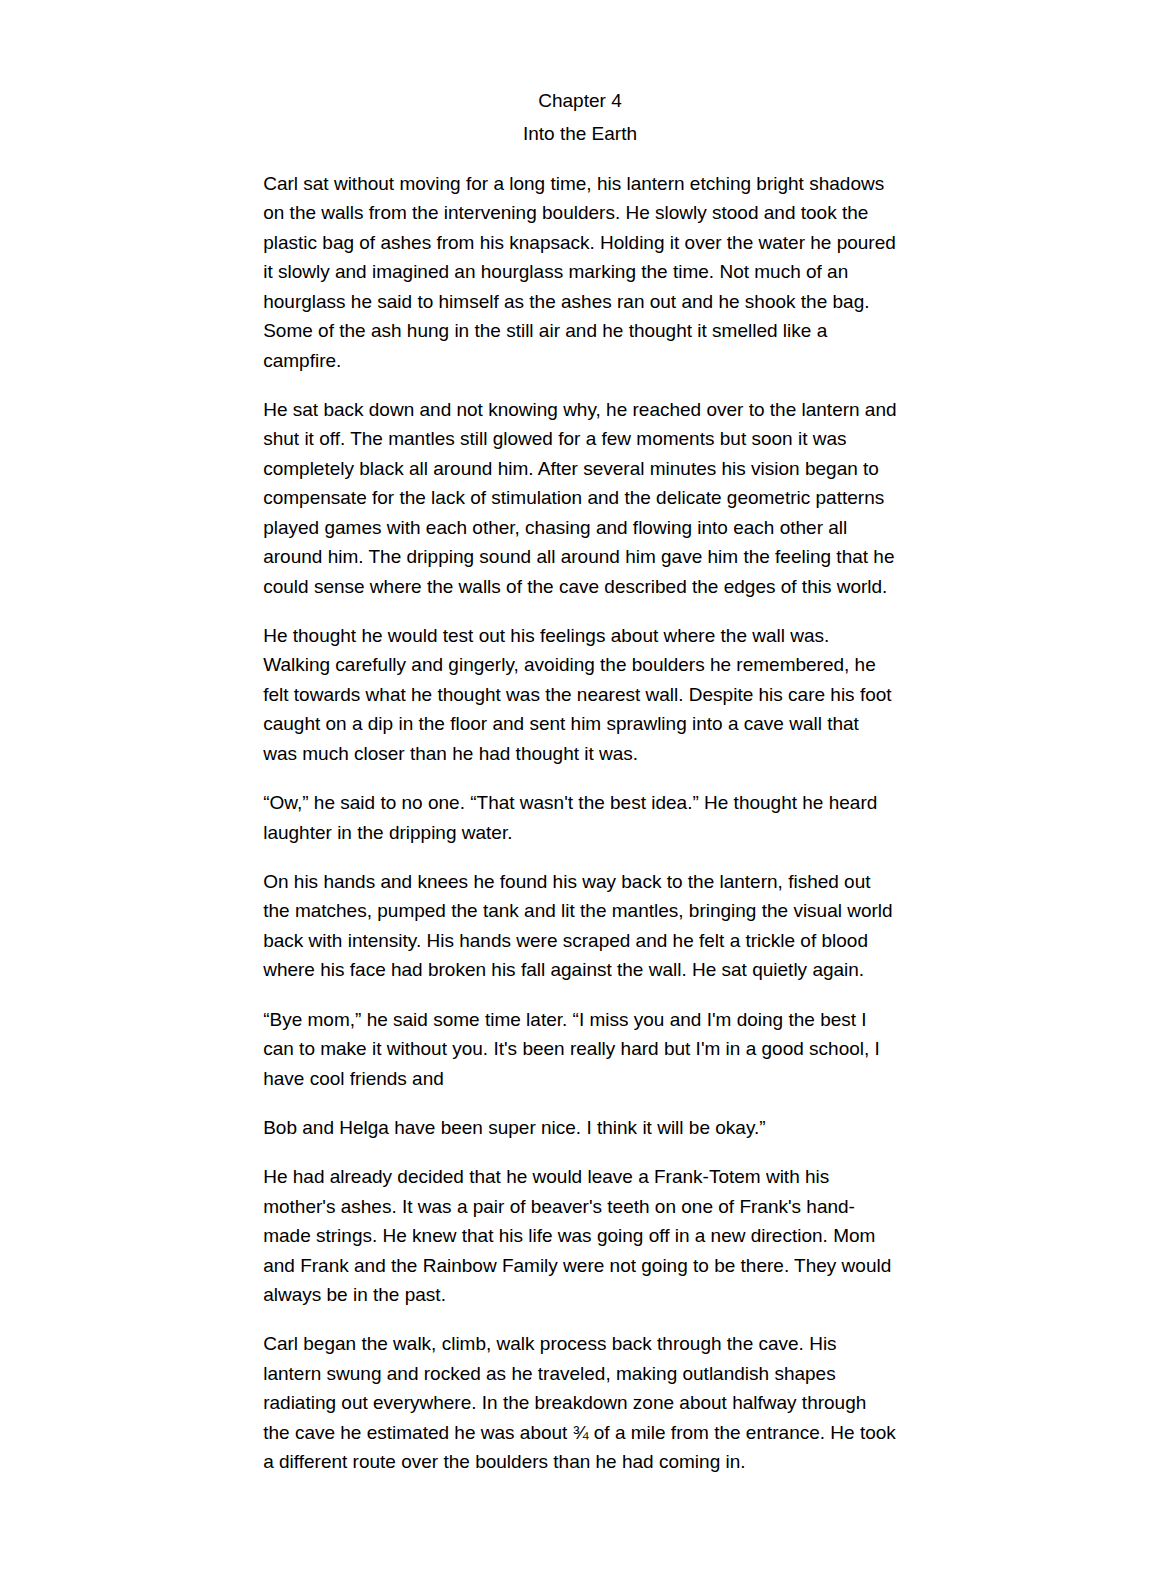Chapter 4
Into the Earth
Carl sat without moving for a long time, his lantern etching bright shadows on the walls from the intervening boulders. He slowly stood and took the plastic bag of ashes from his knapsack. Holding it over the water he poured it slowly and imagined an hourglass marking the time. Not much of an hourglass he said to himself as the ashes ran out and he shook the bag. Some of the ash hung in the still air and he thought it smelled like a campfire.
He sat back down and not knowing why, he reached over to the lantern and shut it off. The mantles still glowed for a few moments but soon it was completely black all around him. After several minutes his vision began to compensate for the lack of stimulation and the delicate geometric patterns played games with each other, chasing and flowing into each other all around him. The dripping sound all around him gave him the feeling that he could sense where the walls of the cave described the edges of this world.
He thought he would test out his feelings about where the wall was. Walking carefully and gingerly, avoiding the boulders he remembered, he felt towards what he thought was the nearest wall. Despite his care his foot caught on a dip in the floor and sent him sprawling into a cave wall that was much closer than he had thought it was.
“Ow,” he said to no one. “That wasn't the best idea.” He thought he heard laughter in the dripping water.
On his hands and knees he found his way back to the lantern, fished out the matches, pumped the tank and lit the mantles, bringing the visual world back with intensity. His hands were scraped and he felt a trickle of blood where his face had broken his fall against the wall. He sat quietly again.
“Bye mom,” he said some time later. “I miss you and I'm doing the best I can to make it without you. It's been really hard but I'm in a good school, I have cool friends and
Bob and Helga have been super nice. I think it will be okay.”
He had already decided that he would leave a Frank-Totem with his mother's ashes. It was a pair of beaver's teeth on one of Frank's hand-made strings. He knew that his life was going off in a new direction. Mom and Frank and the Rainbow Family were not going to be there. They would always be in the past.
Carl began the walk, climb, walk process back through the cave. His lantern swung and rocked as he traveled, making outlandish shapes radiating out everywhere. In the breakdown zone about halfway through the cave he estimated he was about ¾ of a mile from the entrance. He took a different route over the boulders than he had coming in.